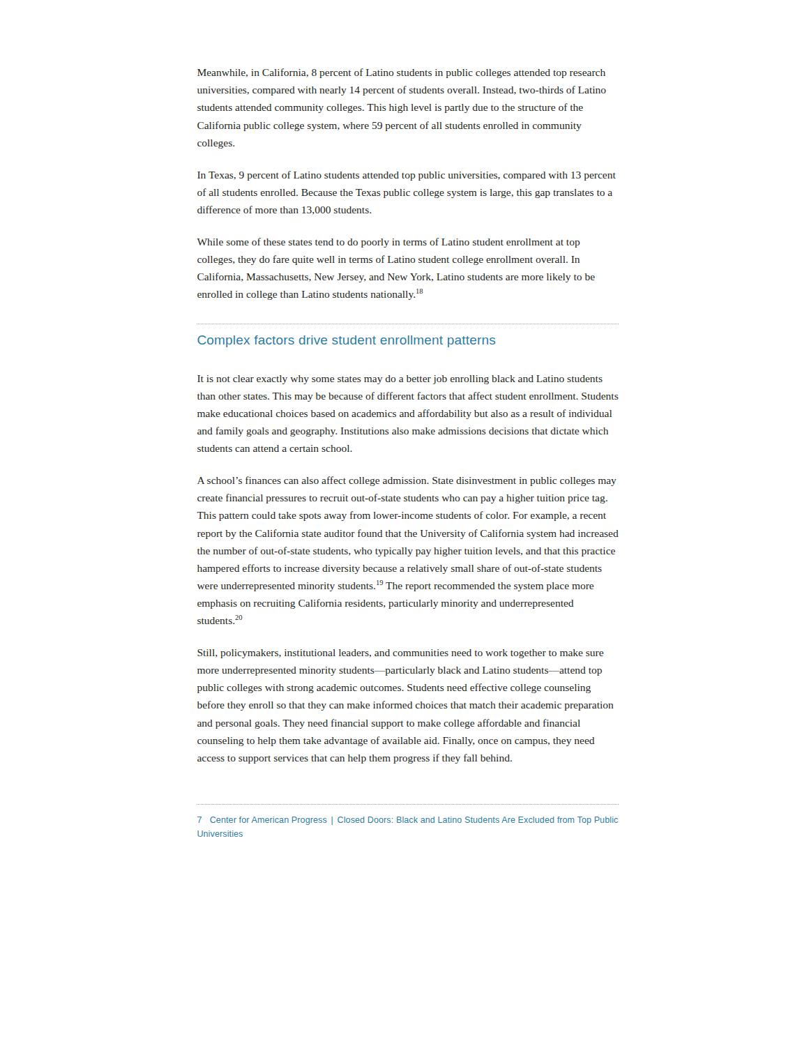Meanwhile, in California, 8 percent of Latino students in public colleges attended top research universities, compared with nearly 14 percent of students overall. Instead, two-thirds of Latino students attended community colleges. This high level is partly due to the structure of the California public college system, where 59 percent of all students enrolled in community colleges.
In Texas, 9 percent of Latino students attended top public universities, compared with 13 percent of all students enrolled. Because the Texas public college system is large, this gap translates to a difference of more than 13,000 students.
While some of these states tend to do poorly in terms of Latino student enrollment at top colleges, they do fare quite well in terms of Latino student college enrollment overall. In California, Massachusetts, New Jersey, and New York, Latino students are more likely to be enrolled in college than Latino students nationally.18
Complex factors drive student enrollment patterns
It is not clear exactly why some states may do a better job enrolling black and Latino students than other states. This may be because of different factors that affect student enrollment. Students make educational choices based on academics and affordability but also as a result of individual and family goals and geography. Institutions also make admissions decisions that dictate which students can attend a certain school.
A school’s finances can also affect college admission. State disinvestment in public colleges may create financial pressures to recruit out-of-state students who can pay a higher tuition price tag. This pattern could take spots away from lower-income students of color. For example, a recent report by the California state auditor found that the University of California system had increased the number of out-of-state students, who typically pay higher tuition levels, and that this practice hampered efforts to increase diversity because a relatively small share of out-of-state students were underrepresented minority students.19 The report recommended the system place more emphasis on recruiting California residents, particularly minority and underrepresented students.20
Still, policymakers, institutional leaders, and communities need to work together to make sure more underrepresented minority students—particularly black and Latino students—attend top public colleges with strong academic outcomes. Students need effective college counseling before they enroll so that they can make informed choices that match their academic preparation and personal goals. They need financial support to make college affordable and financial counseling to help them take advantage of available aid. Finally, once on campus, they need access to support services that can help them progress if they fall behind.
7 Center for American Progress|Closed Doors: Black and Latino Students Are Excluded from Top Public Universities